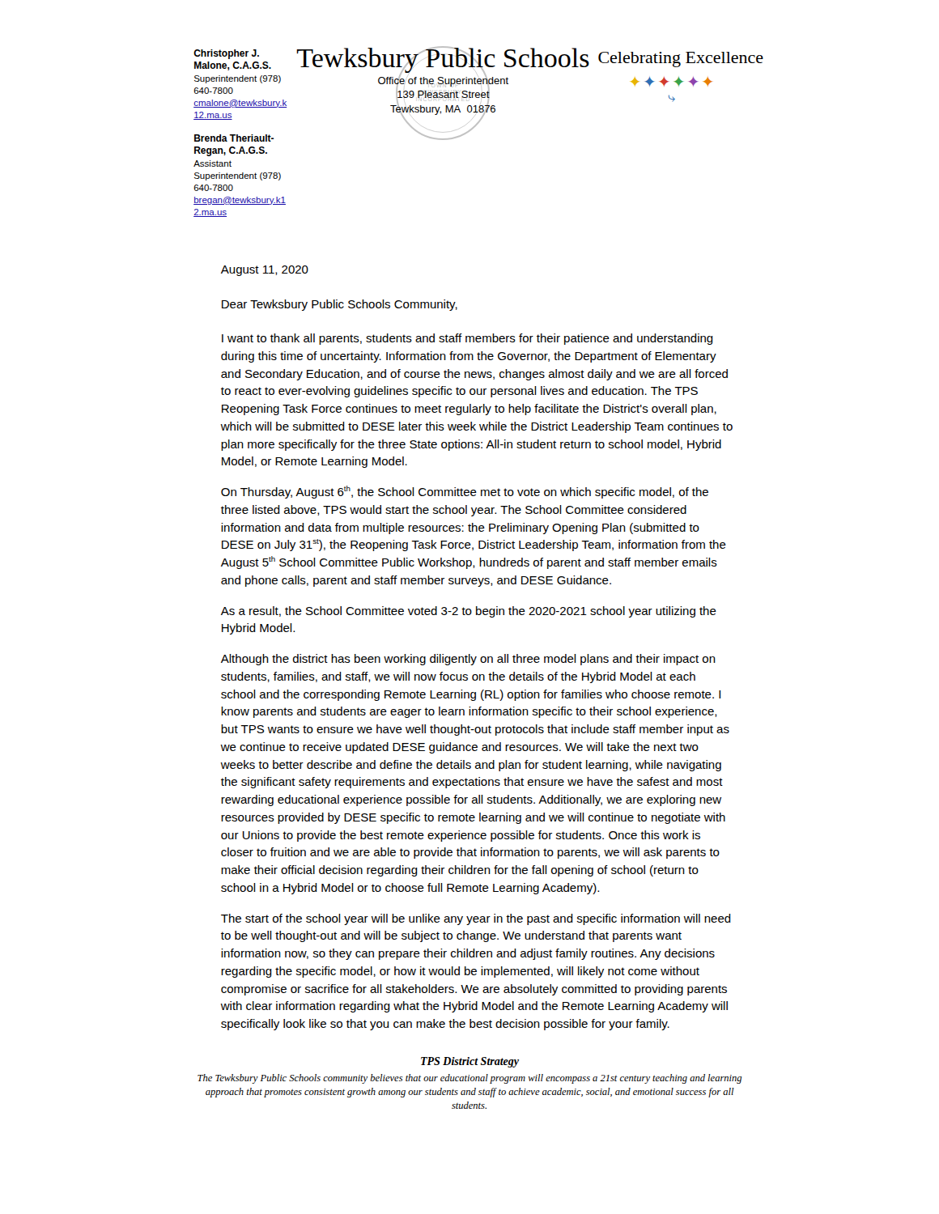Christopher J. Malone, C.A.G.S.
Superintendent (978) 640-7800
cmalone@tewksbury.k12.ma.us
Brenda Theriault-Regan, C.A.G.S.
Assistant Superintendent (978) 640-7800
bregan@tewksbury.k12.ma.us
TOWN OF TEWKSBURY · INCORPORATED
Tewksbury Public Schools
Office of the Superintendent
139 Pleasant Street
Tewksbury, MA 01876
Celebrating Excellence
✦✦✦✦✦✦
⤷
August 11, 2020
Dear Tewksbury Public Schools Community,
I want to thank all parents, students and staff members for their patience and understanding during this time of uncertainty. Information from the Governor, the Department of Elementary and Secondary Education, and of course the news, changes almost daily and we are all forced to react to ever-evolving guidelines specific to our personal lives and education. The TPS Reopening Task Force continues to meet regularly to help facilitate the District's overall plan, which will be submitted to DESE later this week while the District Leadership Team continues to plan more specifically for the three State options: All-in student return to school model, Hybrid Model, or Remote Learning Model.
On Thursday, August 6th, the School Committee met to vote on which specific model, of the three listed above, TPS would start the school year. The School Committee considered information and data from multiple resources: the Preliminary Opening Plan (submitted to DESE on July 31st), the Reopening Task Force, District Leadership Team, information from the August 5th School Committee Public Workshop, hundreds of parent and staff member emails and phone calls, parent and staff member surveys, and DESE Guidance.
As a result, the School Committee voted 3-2 to begin the 2020-2021 school year utilizing the Hybrid Model.
Although the district has been working diligently on all three model plans and their impact on students, families, and staff, we will now focus on the details of the Hybrid Model at each school and the corresponding Remote Learning (RL) option for families who choose remote. I know parents and students are eager to learn information specific to their school experience, but TPS wants to ensure we have well thought-out protocols that include staff member input as we continue to receive updated DESE guidance and resources. We will take the next two weeks to better describe and define the details and plan for student learning, while navigating the significant safety requirements and expectations that ensure we have the safest and most rewarding educational experience possible for all students. Additionally, we are exploring new resources provided by DESE specific to remote learning and we will continue to negotiate with our Unions to provide the best remote experience possible for students. Once this work is closer to fruition and we are able to provide that information to parents, we will ask parents to make their official decision regarding their children for the fall opening of school (return to school in a Hybrid Model or to choose full Remote Learning Academy).
The start of the school year will be unlike any year in the past and specific information will need to be well thought-out and will be subject to change. We understand that parents want information now, so they can prepare their children and adjust family routines. Any decisions regarding the specific model, or how it would be implemented, will likely not come without compromise or sacrifice for all stakeholders. We are absolutely committed to providing parents with clear information regarding what the Hybrid Model and the Remote Learning Academy will specifically look like so that you can make the best decision possible for your family.
TPS District Strategy
The Tewksbury Public Schools community believes that our educational program will encompass a 21st century teaching and learning approach that promotes consistent growth among our students and staff to achieve academic, social, and emotional success for all students.